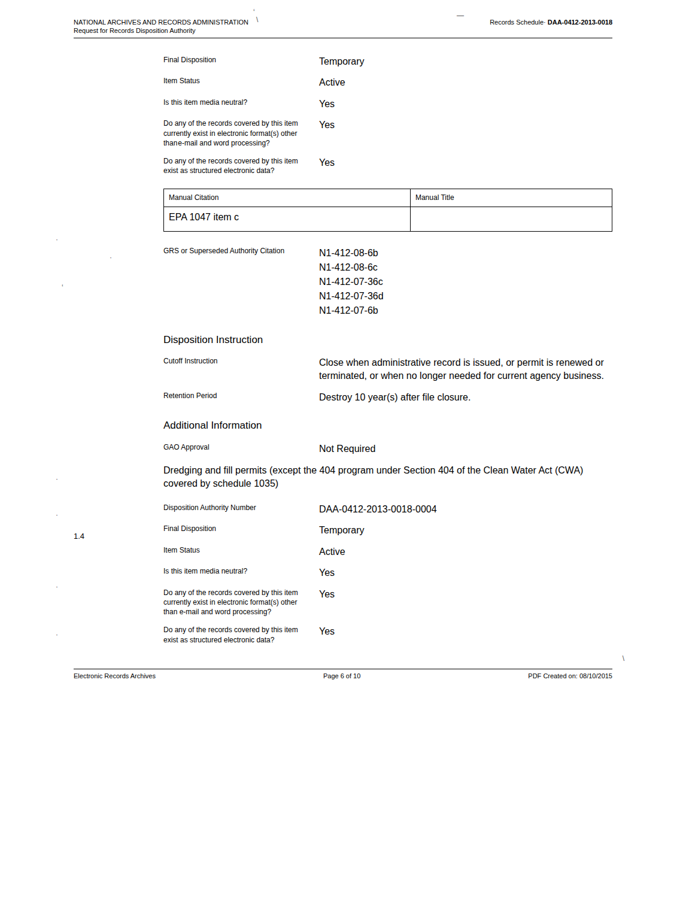‘
\
—
National Archives and Records Administration
Request for Records Disposition Authority
Records Schedule· DAA-0412-2013-0018
Final Disposition
Temporary
Item Status
Active
Is this item media neutral?
Yes
Do any of the records covered by this item currently exist in electronic format(s) other than e-mail and word processing?
Yes
Do any of the records covered by this item exist as structured electronic data?
Yes
| Manual Citation | Manual Title |
| --- | --- |
| EPA 1047 item c | |
GRS or Superseded Authority Citation
N1-412-08-6b
N1-412-08-6c
N1-412-07-36c
N1-412-07-36d
N1-412-07-6b
Disposition Instruction
Cutoff Instruction
Close when administrative record is issued, or permit is renewed or terminated, or when no longer needed for current agency business.
Retention Period
Destroy 10 year(s) after file closure.
Additional Information
GAO Approval
Not Required
1.4
Dredging and fill permits (except the 404 program under Section 404 of the Clean Water Act (CWA) covered by schedule 1035)
Disposition Authority Number
DAA-0412-2013-0018-0004
Final Disposition
Temporary
Item Status
Active
Is this item media neutral?
Yes
Do any of the records covered by this item currently exist in electronic format(s) other than e-mail and word processing?
Yes
Do any of the records covered by this item exist as structured electronic data?
Yes
\
·
·
‘
·
·
·
·
Electronic Records Archives
Page 6 of 10
PDF Created on: 08/10/2015